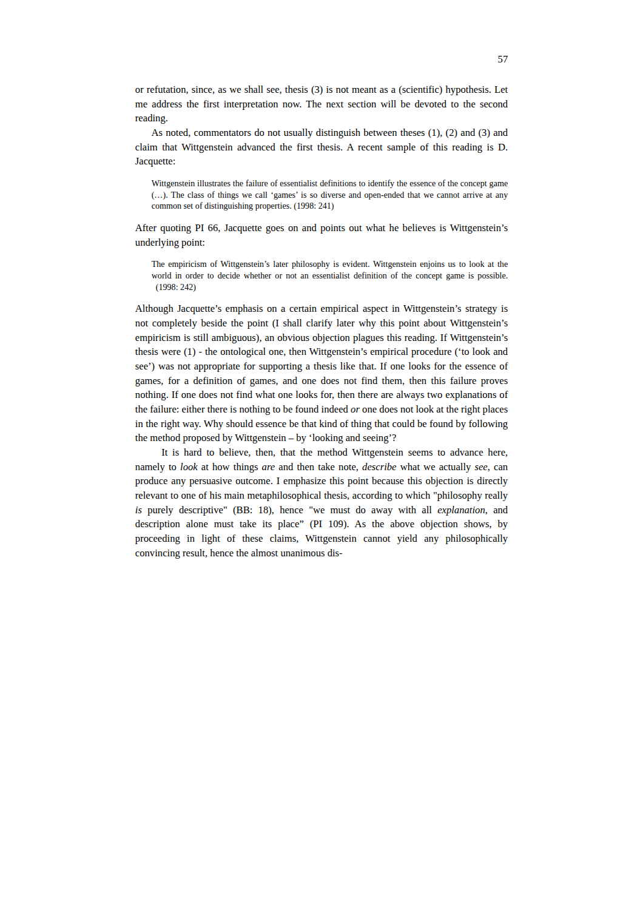57
or refutation, since, as we shall see, thesis (3) is not meant as a (scientific) hypothesis. Let me address the first interpretation now. The next section will be devoted to the second reading.
As noted, commentators do not usually distinguish between theses (1), (2) and (3) and claim that Wittgenstein advanced the first thesis. A recent sample of this reading is D. Jacquette:
Wittgenstein illustrates the failure of essentialist definitions to identify the essence of the concept game (…). The class of things we call ‘games’ is so diverse and open-ended that we cannot arrive at any common set of distinguishing properties. (1998: 241)
After quoting PI 66, Jacquette goes on and points out what he believes is Wittgenstein’s underlying point:
The empiricism of Wittgenstein’s later philosophy is evident. Wittgenstein enjoins us to look at the world in order to decide whether or not an essentialist definition of the concept game is possible. (1998: 242)
Although Jacquette’s emphasis on a certain empirical aspect in Wittgenstein’s strategy is not completely beside the point (I shall clarify later why this point about Wittgenstein’s empiricism is still ambiguous), an obvious objection plagues this reading. If Wittgenstein’s thesis were (1) - the ontological one, then Wittgenstein’s empirical procedure (‘to look and see’) was not appropriate for supporting a thesis like that. If one looks for the essence of games, for a definition of games, and one does not find them, then this failure proves nothing. If one does not find what one looks for, then there are always two explanations of the failure: either there is nothing to be found indeed or one does not look at the right places in the right way. Why should essence be that kind of thing that could be found by following the method proposed by Wittgenstein – by ‘looking and seeing’?
It is hard to believe, then, that the method Wittgenstein seems to advance here, namely to look at how things are and then take note, describe what we actually see, can produce any persuasive outcome. I emphasize this point because this objection is directly relevant to one of his main metaphilosophical thesis, according to which "philosophy really is purely descriptive" (BB: 18), hence "we must do away with all explanation, and description alone must take its place” (PI 109). As the above objection shows, by proceeding in light of these claims, Wittgenstein cannot yield any philosophically convincing result, hence the almost unanimous dis-